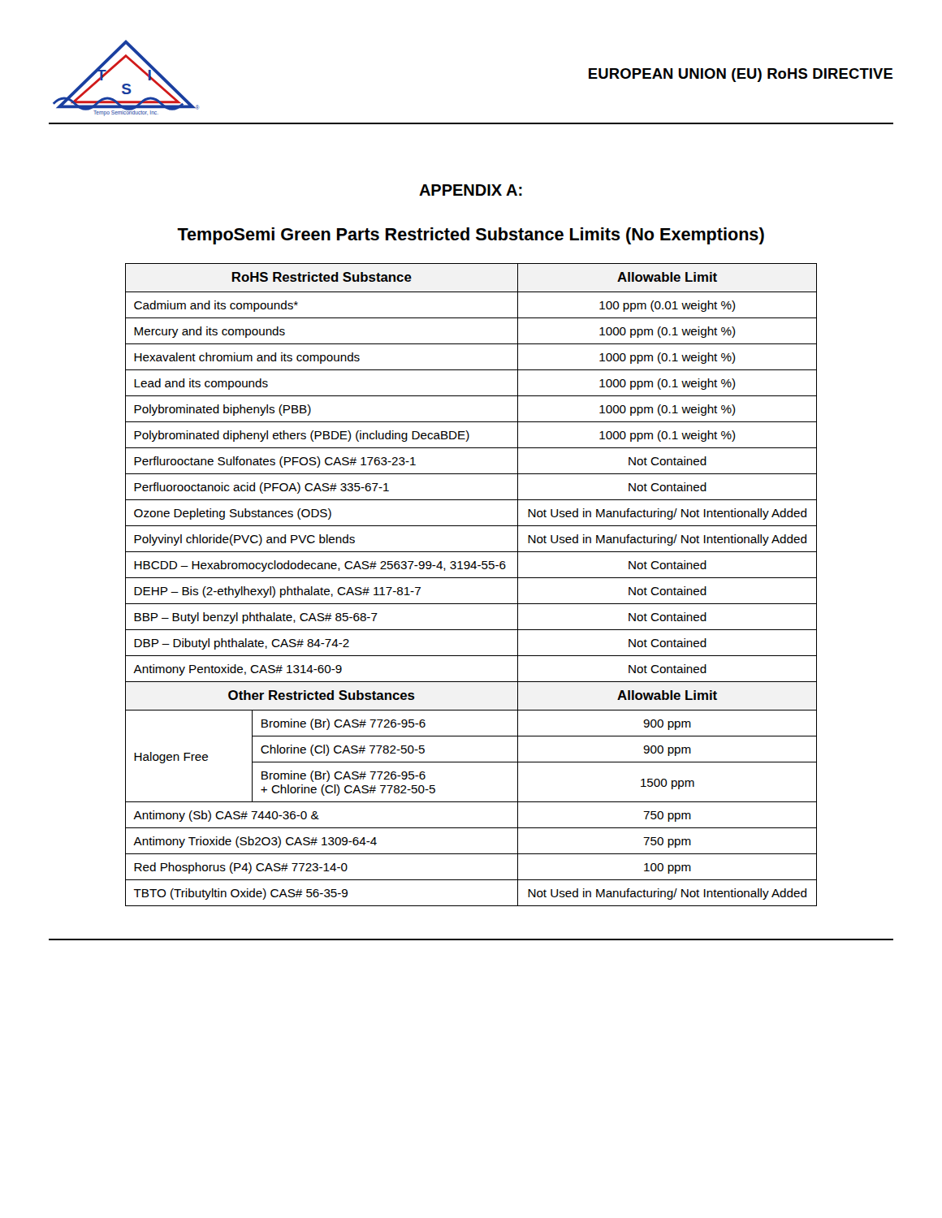T S I Tempo Semiconductor, Inc. ®
EUROPEAN UNION (EU) RoHS DIRECTIVE
APPENDIX A:
TempoSemi Green Parts Restricted Substance Limits (No Exemptions)
| RoHS Restricted Substance | Allowable Limit |
| --- | --- |
| Cadmium and its compounds* | 100 ppm (0.01 weight %) |
| Mercury and its compounds | 1000 ppm (0.1 weight %) |
| Hexavalent chromium and its compounds | 1000 ppm (0.1 weight %) |
| Lead and its compounds | 1000 ppm (0.1 weight %) |
| Polybrominated biphenyls (PBB) | 1000 ppm (0.1 weight %) |
| Polybrominated diphenyl ethers (PBDE) (including DecaBDE) | 1000 ppm (0.1 weight %) |
| Perflurooctane Sulfonates (PFOS) CAS# 1763-23-1 | Not Contained |
| Perfluorooctanoic acid (PFOA) CAS# 335-67-1 | Not Contained |
| Ozone Depleting Substances (ODS) | Not Used in Manufacturing/ Not Intentionally Added |
| Polyvinyl chloride(PVC) and PVC blends | Not Used in Manufacturing/ Not Intentionally Added |
| HBCDD – Hexabromocyclododecane, CAS# 25637-99-4, 3194-55-6 | Not Contained |
| DEHP – Bis (2-ethylhexyl) phthalate, CAS# 117-81-7 | Not Contained |
| BBP – Butyl benzyl phthalate, CAS# 85-68-7 | Not Contained |
| DBP – Dibutyl phthalate, CAS# 84-74-2 | Not Contained |
| Antimony Pentoxide, CAS# 1314-60-9 | Not Contained |
| Other Restricted Substances | Allowable Limit |
| Halogen Free | Bromine (Br) CAS# 7726-95-6 | 900 ppm |
| Chlorine (Cl) CAS# 7782-50-5 | 900 ppm |
| Bromine (Br) CAS# 7726-95-6 + Chlorine (Cl) CAS# 7782-50-5 | 1500 ppm |
| Antimony (Sb) CAS# 7440-36-0 & | 750 ppm |
| Antimony Trioxide (Sb2O3) CAS# 1309-64-4 | 750 ppm |
| Red Phosphorus (P4) CAS# 7723-14-0 | 100 ppm |
| TBTO (Tributyltin Oxide) CAS# 56-35-9 | Not Used in Manufacturing/ Not Intentionally Added |